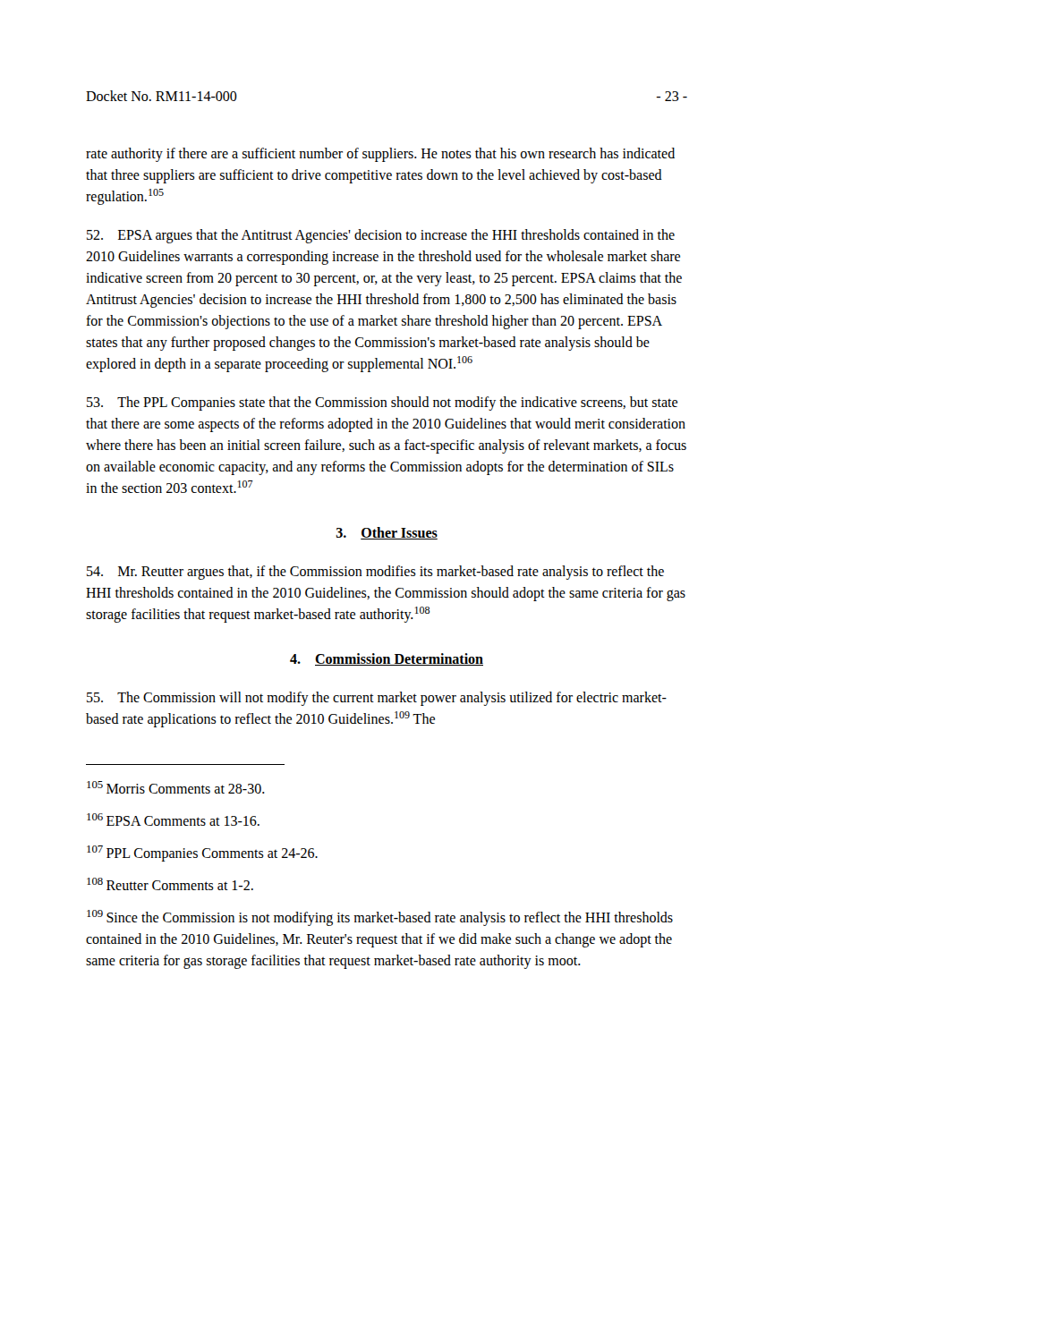Docket No. RM11-14-000
- 23 -
rate authority if there are a sufficient number of suppliers. He notes that his own research has indicated that three suppliers are sufficient to drive competitive rates down to the level achieved by cost-based regulation.105
52. EPSA argues that the Antitrust Agencies' decision to increase the HHI thresholds contained in the 2010 Guidelines warrants a corresponding increase in the threshold used for the wholesale market share indicative screen from 20 percent to 30 percent, or, at the very least, to 25 percent. EPSA claims that the Antitrust Agencies' decision to increase the HHI threshold from 1,800 to 2,500 has eliminated the basis for the Commission's objections to the use of a market share threshold higher than 20 percent. EPSA states that any further proposed changes to the Commission's market-based rate analysis should be explored in depth in a separate proceeding or supplemental NOI.106
53. The PPL Companies state that the Commission should not modify the indicative screens, but state that there are some aspects of the reforms adopted in the 2010 Guidelines that would merit consideration where there has been an initial screen failure, such as a fact-specific analysis of relevant markets, a focus on available economic capacity, and any reforms the Commission adopts for the determination of SILs in the section 203 context.107
3. Other Issues
54. Mr. Reutter argues that, if the Commission modifies its market-based rate analysis to reflect the HHI thresholds contained in the 2010 Guidelines, the Commission should adopt the same criteria for gas storage facilities that request market-based rate authority.108
4. Commission Determination
55. The Commission will not modify the current market power analysis utilized for electric market-based rate applications to reflect the 2010 Guidelines.109 The
105 Morris Comments at 28-30.
106 EPSA Comments at 13-16.
107 PPL Companies Comments at 24-26.
108 Reutter Comments at 1-2.
109 Since the Commission is not modifying its market-based rate analysis to reflect the HHI thresholds contained in the 2010 Guidelines, Mr. Reuter's request that if we did make such a change we adopt the same criteria for gas storage facilities that request market-based rate authority is moot.